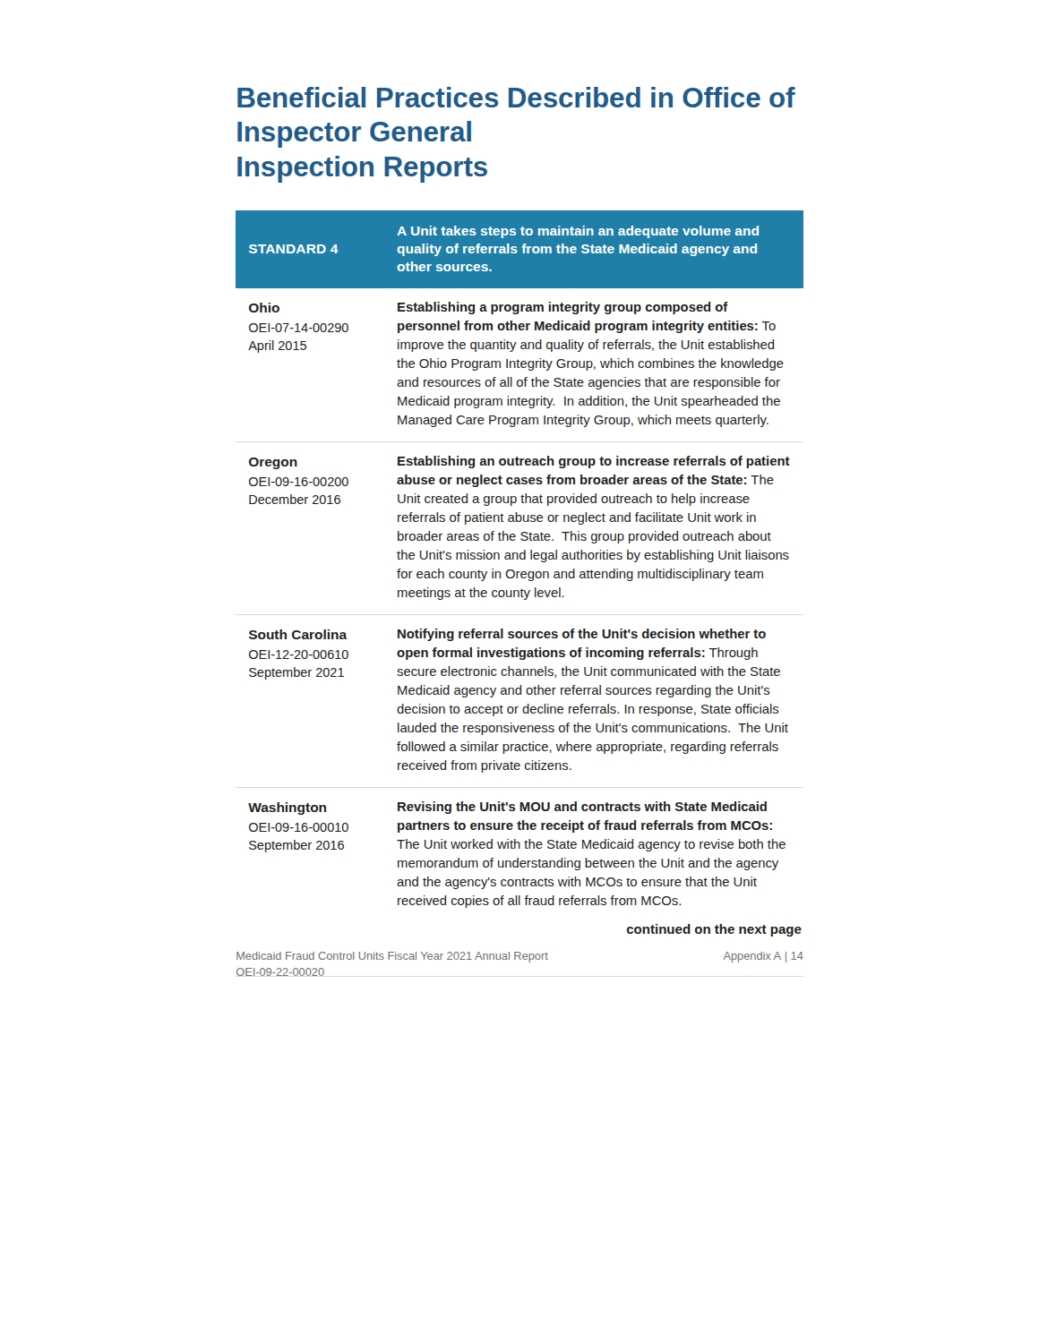Beneficial Practices Described in Office of Inspector General
Inspection Reports
| STANDARD 4 | A Unit takes steps to maintain an adequate volume and quality of referrals from the State Medicaid agency and other sources. |
| --- | --- |
| Ohio OEI-07-14-00290 April 2015 | Establishing a program integrity group composed of personnel from other Medicaid program integrity entities: To improve the quantity and quality of referrals, the Unit established the Ohio Program Integrity Group, which combines the knowledge and resources of all of the State agencies that are responsible for Medicaid program integrity. In addition, the Unit spearheaded the Managed Care Program Integrity Group, which meets quarterly. |
| Oregon OEI-09-16-00200 December 2016 | Establishing an outreach group to increase referrals of patient abuse or neglect cases from broader areas of the State: The Unit created a group that provided outreach to help increase referrals of patient abuse or neglect and facilitate Unit work in broader areas of the State. This group provided outreach about the Unit's mission and legal authorities by establishing Unit liaisons for each county in Oregon and attending multidisciplinary team meetings at the county level. |
| South Carolina OEI-12-20-00610 September 2021 | Notifying referral sources of the Unit's decision whether to open formal investigations of incoming referrals: Through secure electronic channels, the Unit communicated with the State Medicaid agency and other referral sources regarding the Unit's decision to accept or decline referrals. In response, State officials lauded the responsiveness of the Unit's communications. The Unit followed a similar practice, where appropriate, regarding referrals received from private citizens. |
| Washington OEI-09-16-00010 September 2016 | Revising the Unit's MOU and contracts with State Medicaid partners to ensure the receipt of fraud referrals from MCOs: The Unit worked with the State Medicaid agency to revise both the memorandum of understanding between the Unit and the agency and the agency's contracts with MCOs to ensure that the Unit received copies of all fraud referrals from MCOs. |
| | continued on the next page |
Medicaid Fraud Control Units Fiscal Year 2021 Annual Report OEI-09-22-00020
Appendix A | 14